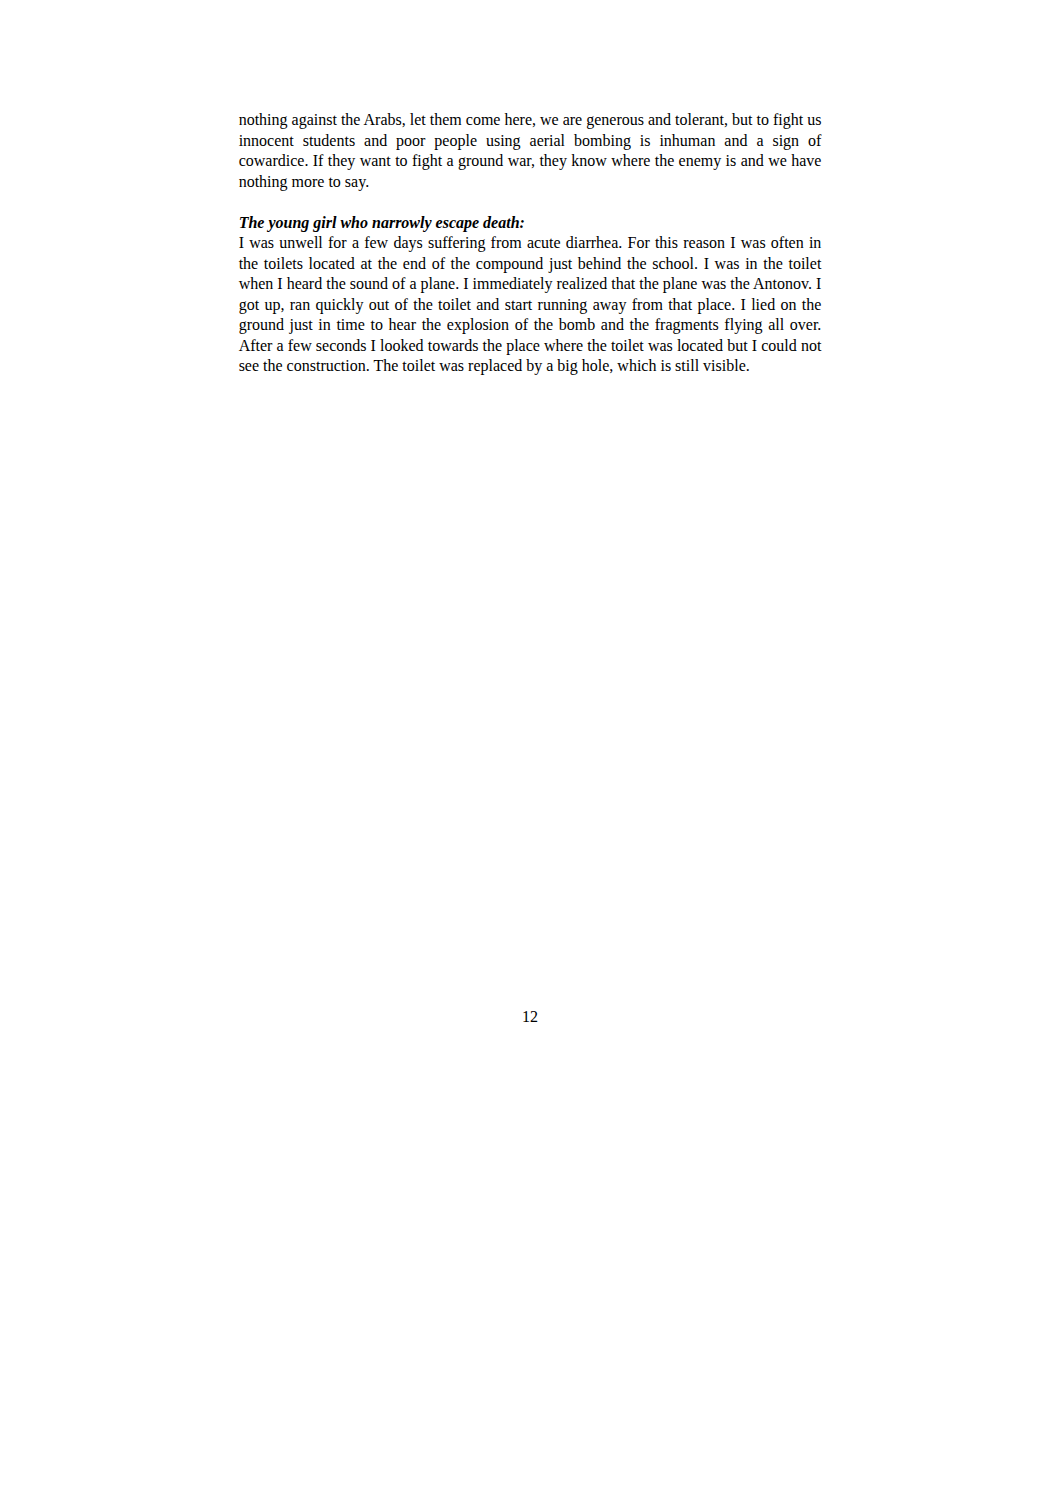nothing against the Arabs, let them come here, we are generous and tolerant, but to fight us innocent students and poor people using aerial bombing is inhuman and a sign of cowardice. If they want to fight a ground war, they know where the enemy is and we have nothing more to say.
The young girl who narrowly escape death:
I was unwell for a few days suffering from acute diarrhea. For this reason I was often in the toilets located at the end of the compound just behind the school. I was in the toilet when I heard the sound of a plane. I immediately realized that the plane was the Antonov. I got up, ran quickly out of the toilet and start running away from that place. I lied on the ground just in time to hear the explosion of the bomb and the fragments flying all over. After a few seconds I looked towards the place where the toilet was located but I could not see the construction. The toilet was replaced by a big hole, which is still visible.
12